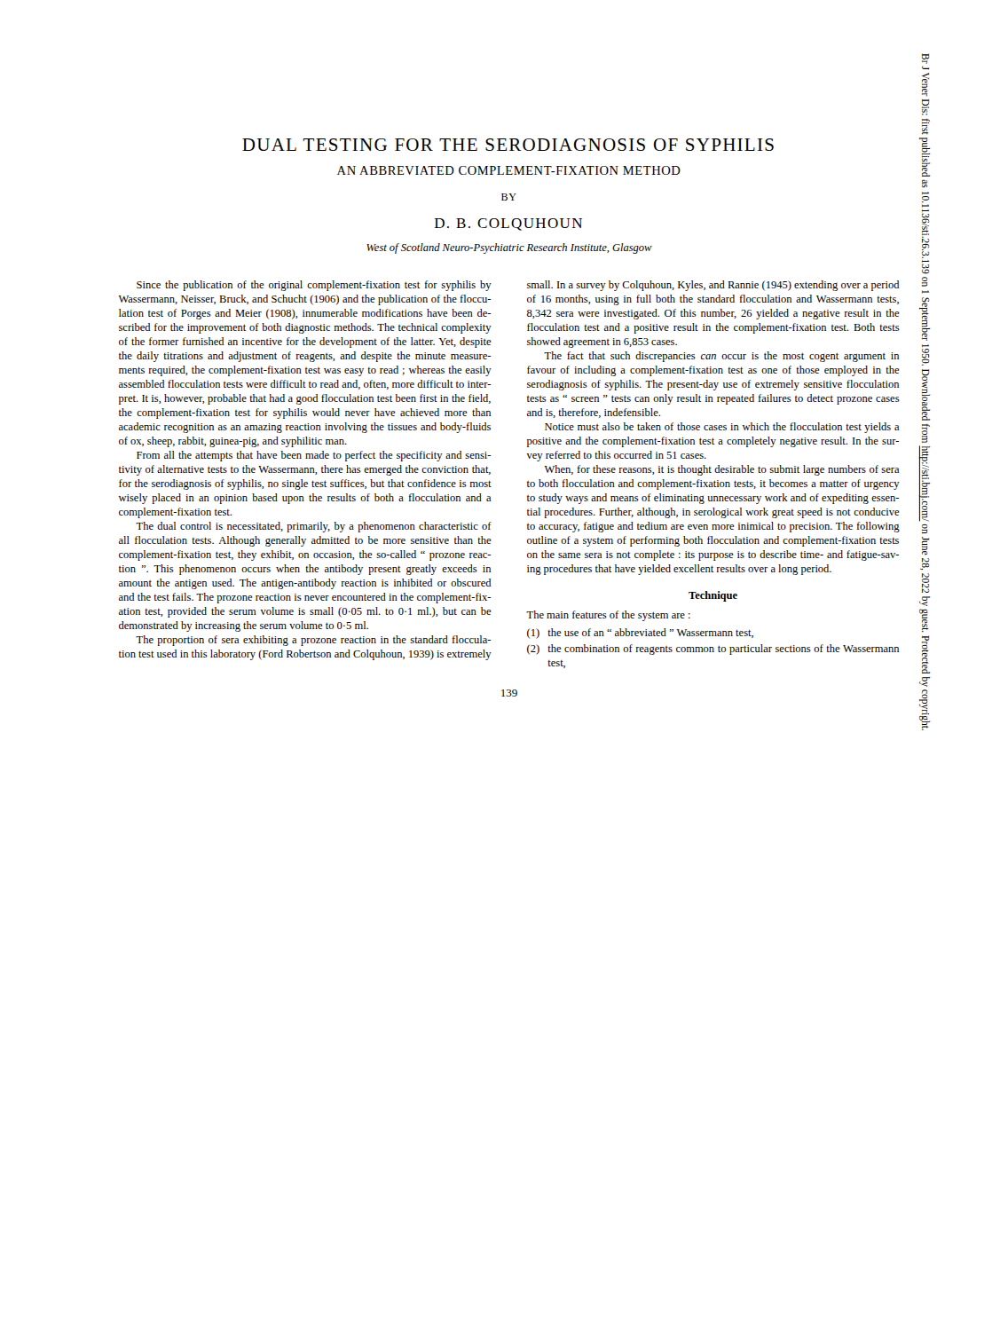Br J Vener Dis: first published as 10.1136/sti.26.3.139 on 1 September 1950. Downloaded from http://sti.bmj.com/ on June 28, 2022 by guest. Protected by copyright.
DUAL TESTING FOR THE SERODIAGNOSIS OF SYPHILIS
AN ABBREVIATED COMPLEMENT-FIXATION METHOD
BY
D. B. COLQUHOUN
West of Scotland Neuro-Psychiatric Research Institute, Glasgow
Since the publication of the original complement-fixation test for syphilis by Wassermann, Neisser, Bruck, and Schucht (1906) and the publication of the flocculation test of Porges and Meier (1908), innumerable modifications have been described for the improvement of both diagnostic methods. The technical complexity of the former furnished an incentive for the development of the latter. Yet, despite the daily titrations and adjustment of reagents, and despite the minute measurements required, the complement-fixation test was easy to read ; whereas the easily assembled flocculation tests were difficult to read and, often, more difficult to interpret. It is, however, probable that had a good flocculation test been first in the field, the complement-fixation test for syphilis would never have achieved more than academic recognition as an amazing reaction involving the tissues and body-fluids of ox, sheep, rabbit, guinea-pig, and syphilitic man.
From all the attempts that have been made to perfect the specificity and sensitivity of alternative tests to the Wassermann, there has emerged the conviction that, for the serodiagnosis of syphilis, no single test suffices, but that confidence is most wisely placed in an opinion based upon the results of both a flocculation and a complement-fixation test.
The dual control is necessitated, primarily, by a phenomenon characteristic of all flocculation tests. Although generally admitted to be more sensitive than the complement-fixation test, they exhibit, on occasion, the so-called “ prozone reaction ”. This phenomenon occurs when the antibody present greatly exceeds in amount the antigen used. The antigen-antibody reaction is inhibited or obscured and the test fails. The prozone reaction is never encountered in the complement-fixation test, provided the serum volume is small (0·05 ml. to 0·1 ml.), but can be demonstrated by increasing the serum volume to 0·5 ml.
The proportion of sera exhibiting a prozone reaction in the standard flocculation test used in this laboratory (Ford Robertson and Colquhoun, 1939) is extremely small. In a survey by Colquhoun, Kyles, and Rannie (1945) extending over a period of 16 months, using in full both the standard flocculation and Wassermann tests, 8,342 sera were investigated. Of this number, 26 yielded a negative result in the flocculation test and a positive result in the complement-fixation test. Both tests showed agreement in 6,853 cases.
The fact that such discrepancies can occur is the most cogent argument in favour of including a complement-fixation test as one of those employed in the serodiagnosis of syphilis. The present-day use of extremely sensitive flocculation tests as “ screen ” tests can only result in repeated failures to detect prozone cases and is, therefore, indefensible.
Notice must also be taken of those cases in which the flocculation test yields a positive and the complement-fixation test a completely negative result. In the survey referred to this occurred in 51 cases.
When, for these reasons, it is thought desirable to submit large numbers of sera to both flocculation and complement-fixation tests, it becomes a matter of urgency to study ways and means of eliminating unnecessary work and of expediting essential procedures. Further, although, in serological work great speed is not conducive to accuracy, fatigue and tedium are even more inimical to precision. The following outline of a system of performing both flocculation and complement-fixation tests on the same sera is not complete : its purpose is to describe time- and fatigue-saving procedures that have yielded excellent results over a long period.
Technique
The main features of the system are :
(1) the use of an “ abbreviated ” Wassermann test,
(2) the combination of reagents common to particular sections of the Wassermann test,
139